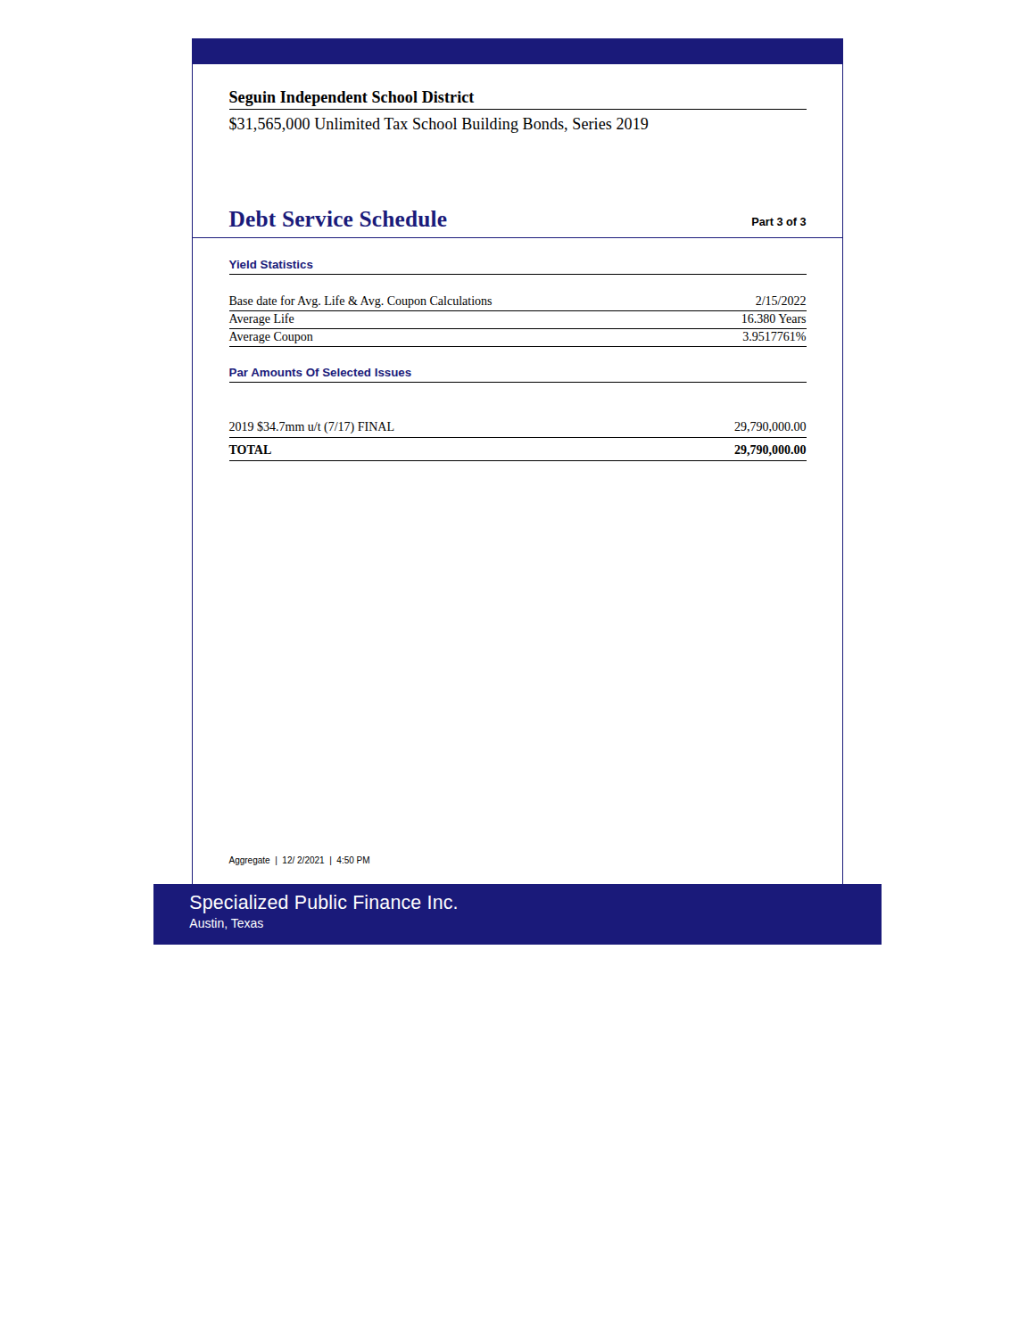Seguin Independent School District
$31,565,000 Unlimited Tax School Building Bonds, Series 2019
Debt Service Schedule
Part 3 of 3
Yield Statistics
| Base date for Avg. Life & Avg. Coupon Calculations | 2/15/2022 |
| Average Life | 16.380 Years |
| Average Coupon | 3.9517761% |
Par Amounts Of Selected Issues
| 2019 $34.7mm u/t (7/17) FINAL | 29,790,000.00 |
| TOTAL | 29,790,000.00 |
Aggregate | 12/ 2/2021 | 4:50 PM
Specialized Public Finance Inc.
Austin, Texas